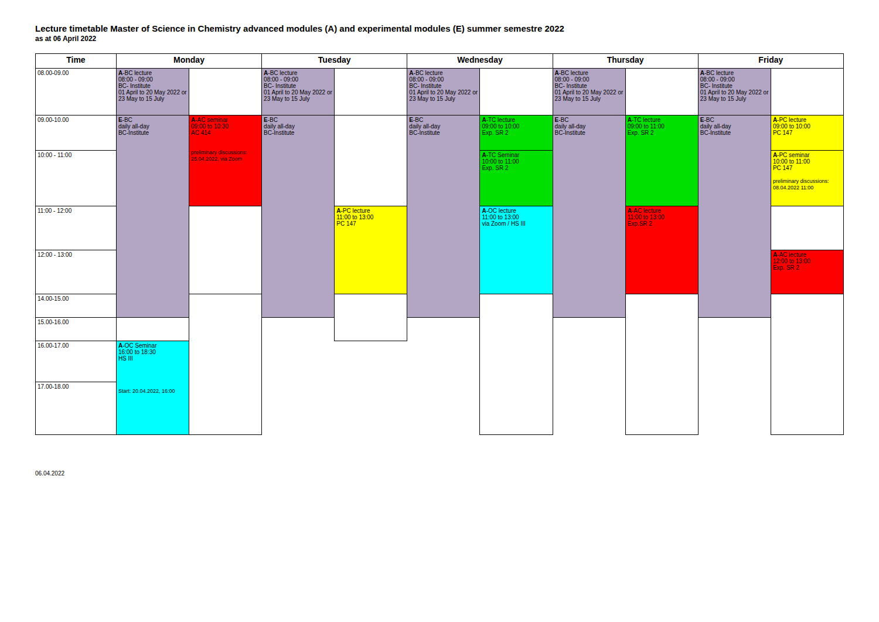Lecture timetable Master of Science in Chemistry advanced modules (A) and experimental modules (E) summer semestre 2022
as at 06 April 2022
| Time | Monday | Tuesday | Wednesday | Thursday | Friday |
| --- | --- | --- | --- | --- | --- |
| 08.00-09.00 | A -BC lecture 08:00 - 09:00 BC- Institute 01 April to 20 May 2022 or 23 May to 15 July | | A -BC lecture 08:00 - 09:00 BC- Institute 01 April to 20 May 2022 or 23 May to 15 July | | A -BC lecture 08:00 - 09:00 BC- Institute 01 April to 20 May 2022 or 23 May to 15 July | | A -BC lecture 08:00 - 09:00 BC- Institute 01 April to 20 May 2022 or 23 May to 15 July | | A -BC lecture 08:00 - 09:00 BC- Institute 01 April to 20 May 2022 or 23 May to 15 July | |
| 09.00-10.00 | E -BC daily all-day BC-Institute | A -AC seminar 09:00 to 10:30 AC 414 preliminary discussions: 25.04.2022, via Zoom | E -BC daily all-day BC-Institute | | E -BC daily all-day BC-Institute | A -TC lecture 09:00 to 10:00 Exp. SR 2 | E -BC daily all-day BC-Institute | A -TC lecture 09:00 to 11:00 Exp. SR 2 | E -BC daily all-day BC-Institute | A -PC lecture 09:00 to 10:00 PC 147 |
| 10:00 - 11:00 | A -TC Seminar 10:00 to 11:00 Exp. SR 2 | A -PC seminar 10:00 to 11:00 PC 147 preliminary discussions: 08.04.2022 11:00 |
| 11:00 - 12:00 | | A -PC lecture 11:00 to 13:00 PC 147 | A -OC lecture 11:00 to 13:00 via Zoom / HS III | A -AC lecture 11:00 to 13:00 Exp.SR 2 | |
| 12:00 - 13:00 | A -AC lecture 12:00 to 13:00 Exp. SR 2 |
| 14.00-15.00 | | | | | | | |
| 15.00-16.00 |
| 16.00-17.00 | A -OC Seminar 16:00 to 18:30 HS III Start: 20.04.2022, 16:00 |
| 17.00-18.00 |
06.04.2022